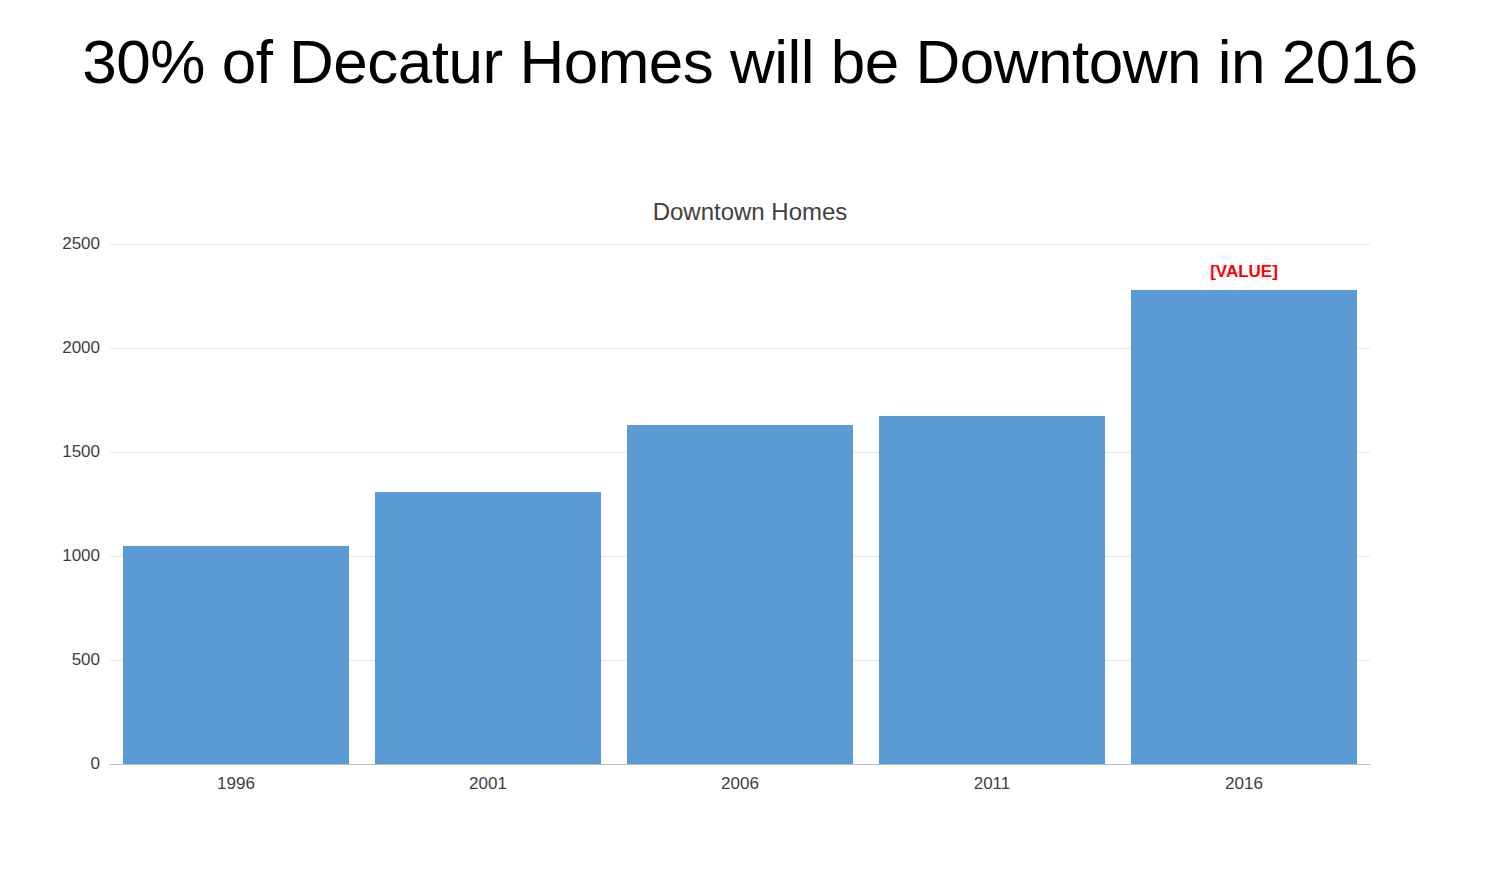30% of Decatur Homes will be Downtown in 2016
Downtown Homes
0 500 1000 1500 2000 2500
[VALUE]
1996 2001 2006 2011 2016